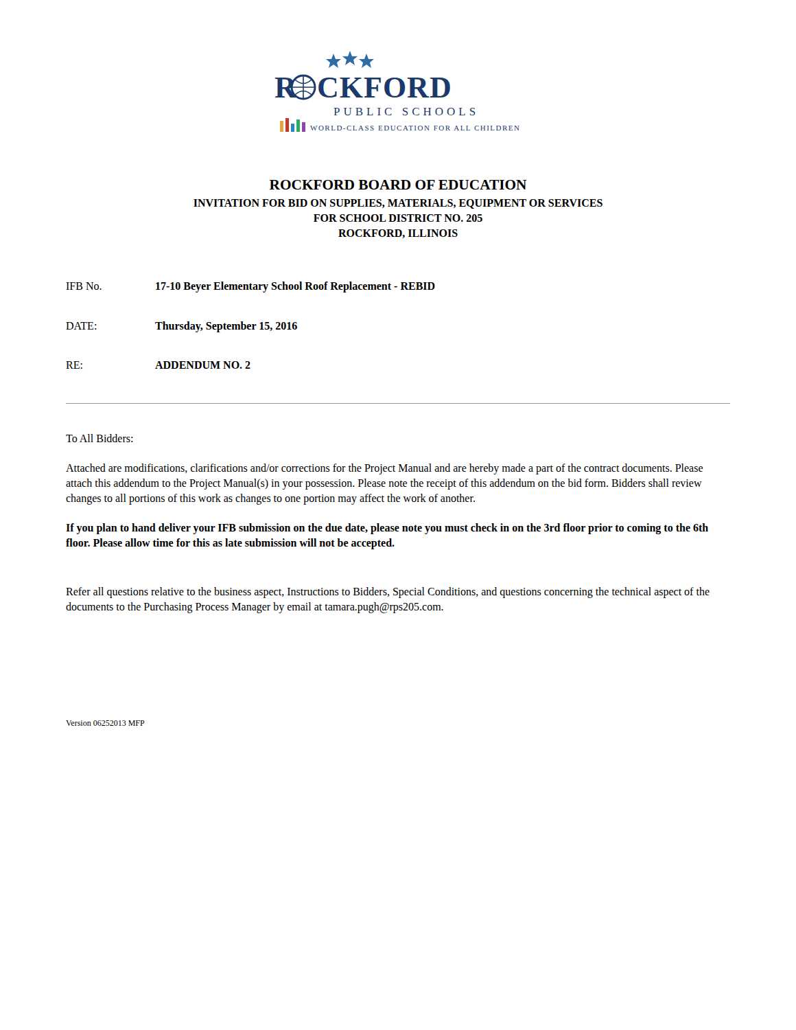R CKFORD PUBLIC SCHOOLS WORLD-CLASS EDUCATION FOR ALL CHILDREN
ROCKFORD BOARD OF EDUCATION
INVITATION FOR BID ON SUPPLIES, MATERIALS, EQUIPMENT OR SERVICES
FOR SCHOOL DISTRICT NO. 205
ROCKFORD, ILLINOIS
| IFB No. | 17-10 Beyer Elementary School Roof Replacement - REBID |
| DATE: | Thursday, September 15, 2016 |
| RE: | ADDENDUM NO. 2 |
To All Bidders:
Attached are modifications, clarifications and/or corrections for the Project Manual and are hereby made a part of the contract documents. Please attach this addendum to the Project Manual(s) in your possession. Please note the receipt of this addendum on the bid form. Bidders shall review changes to all portions of this work as changes to one portion may affect the work of another.
If you plan to hand deliver your IFB submission on the due date, please note you must check in on the 3rd floor prior to coming to the 6th floor. Please allow time for this as late submission will not be accepted.
Refer all questions relative to the business aspect, Instructions to Bidders, Special Conditions, and questions concerning the technical aspect of the documents to the Purchasing Process Manager by email at tamara.pugh@rps205.com.
Version 06252013 MFP